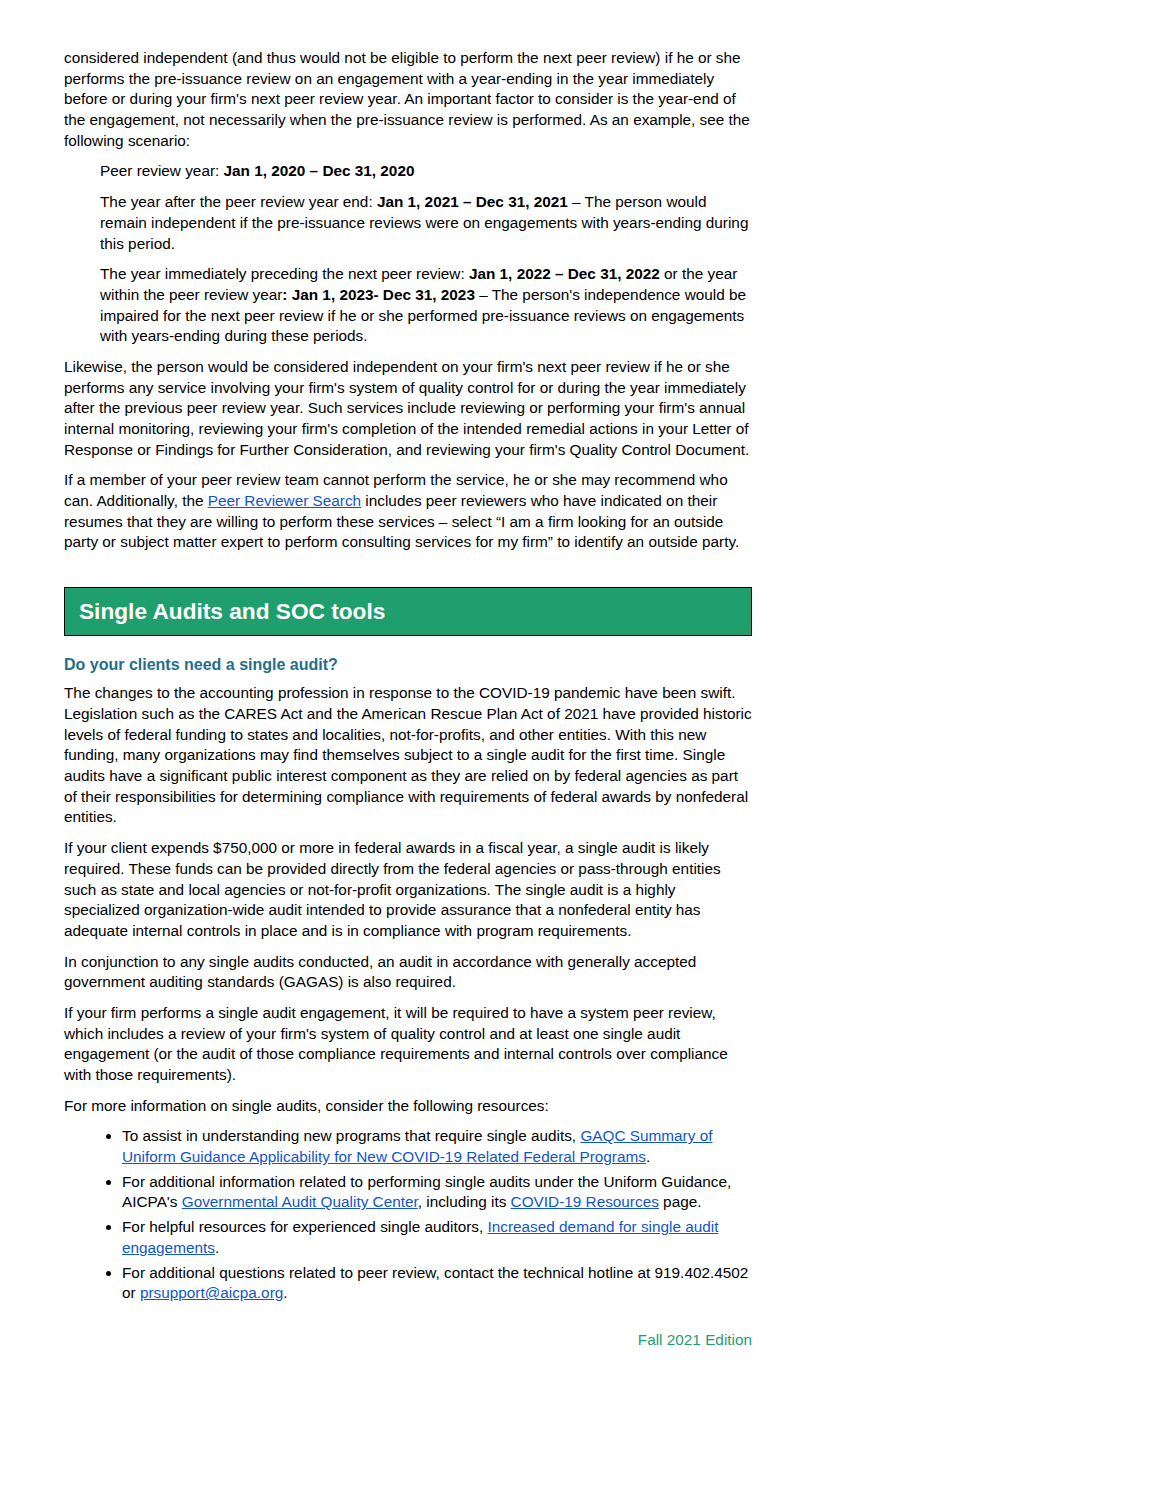considered independent (and thus would not be eligible to perform the next peer review) if he or she performs the pre-issuance review on an engagement with a year-ending in the year immediately before or during your firm's next peer review year. An important factor to consider is the year-end of the engagement, not necessarily when the pre-issuance review is performed. As an example, see the following scenario:
Peer review year: Jan 1, 2020 – Dec 31, 2020
The year after the peer review year end: Jan 1, 2021 – Dec 31, 2021 – The person would remain independent if the pre-issuance reviews were on engagements with years-ending during this period.
The year immediately preceding the next peer review: Jan 1, 2022 – Dec 31, 2022 or the year within the peer review year: Jan 1, 2023- Dec 31, 2023 – The person's independence would be impaired for the next peer review if he or she performed pre-issuance reviews on engagements with years-ending during these periods.
Likewise, the person would be considered independent on your firm's next peer review if he or she performs any service involving your firm's system of quality control for or during the year immediately after the previous peer review year. Such services include reviewing or performing your firm's annual internal monitoring, reviewing your firm's completion of the intended remedial actions in your Letter of Response or Findings for Further Consideration, and reviewing your firm's Quality Control Document.
If a member of your peer review team cannot perform the service, he or she may recommend who can. Additionally, the Peer Reviewer Search includes peer reviewers who have indicated on their resumes that they are willing to perform these services – select “I am a firm looking for an outside party or subject matter expert to perform consulting services for my firm” to identify an outside party.
Single Audits and SOC tools
Do your clients need a single audit?
The changes to the accounting profession in response to the COVID-19 pandemic have been swift. Legislation such as the CARES Act and the American Rescue Plan Act of 2021 have provided historic levels of federal funding to states and localities, not-for-profits, and other entities. With this new funding, many organizations may find themselves subject to a single audit for the first time. Single audits have a significant public interest component as they are relied on by federal agencies as part of their responsibilities for determining compliance with requirements of federal awards by nonfederal entities.
If your client expends $750,000 or more in federal awards in a fiscal year, a single audit is likely required. These funds can be provided directly from the federal agencies or pass-through entities such as state and local agencies or not-for-profit organizations. The single audit is a highly specialized organization-wide audit intended to provide assurance that a nonfederal entity has adequate internal controls in place and is in compliance with program requirements.
In conjunction to any single audits conducted, an audit in accordance with generally accepted government auditing standards (GAGAS) is also required.
If your firm performs a single audit engagement, it will be required to have a system peer review, which includes a review of your firm's system of quality control and at least one single audit engagement (or the audit of those compliance requirements and internal controls over compliance with those requirements).
For more information on single audits, consider the following resources:
To assist in understanding new programs that require single audits, GAQC Summary of Uniform Guidance Applicability for New COVID-19 Related Federal Programs.
For additional information related to performing single audits under the Uniform Guidance, AICPA's Governmental Audit Quality Center, including its COVID-19 Resources page.
For helpful resources for experienced single auditors, Increased demand for single audit engagements.
For additional questions related to peer review, contact the technical hotline at 919.402.4502 or prsupport@aicpa.org.
Fall 2021 Edition